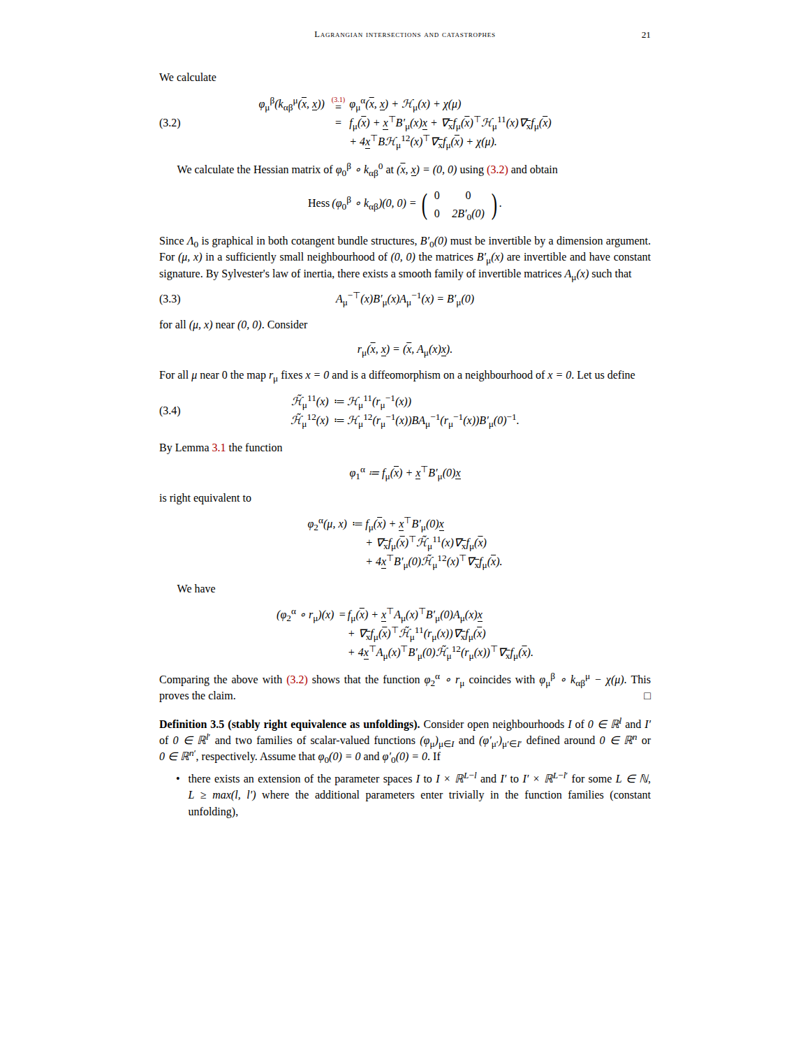Lagrangian intersections and catastrophes 21
We calculate
(3.2)
| φ μ β ( k αβ μ ( x , x )) | (3.1) = | φ μ α ( x , x ) + ℋ μ ( x ) + χ(μ) |
| | = | f μ ( x ) + x ⊤ B ′ μ ( x ) x + ∇ x f μ ( x ) ⊤ ℋ μ 11 ( x )∇ x f μ ( x ) |
| | | + 4 x ⊤ B ℋ μ 12 ( x ) ⊤ ∇ x f μ ( x ) + χ(μ). |
We calculate the Hessian matrix of φ0β ∘ kαβ0 at (x, x) = (0, 0) using (3.2) and obtain
Hess (φ0β ∘ kαβ)(0, 0) = ( 00 02B′0(0) ) .
Since Λ0 is graphical in both cotangent bundle structures, B′0(0) must be invertible by a dimension argument. For (μ, x) in a sufficiently small neighbourhood of (0, 0) the matrices B′μ(x) are invertible and have constant signature. By Sylvester's law of inertia, there exists a smooth family of invertible matrices Aμ(x) such that
(3.3)
Aμ−⊤(x)B′μ(x)Aμ−1(x) = B′μ(0)
for all (μ, x) near (0, 0). Consider
rμ(x, x) = (x, Aμ(x)x).
For all μ near 0 the map rμ fixes x = 0 and is a diffeomorphism on a neighbourhood of x = 0. Let us define
(3.4)
| ℋ̃ μ 11 ( x ) | ≔ | ℋ μ 11 ( r μ −1 ( x )) |
| ℋ̃ μ 12 ( x ) | ≔ | ℋ μ 12 ( r μ −1 ( x )) B A μ −1 ( r μ −1 ( x )) B ′ μ (0) −1 . |
By Lemma 3.1 the function
φ1α ≔ fμ(x) + x⊤B′μ(0)x
is right equivalent to
| φ 2 α (μ, x ) | ≔ | f μ ( x ) + x ⊤ B ′ μ (0) x |
| | | + ∇ x f μ ( x ) ⊤ ℋ̃ μ 11 ( x )∇ x f μ ( x ) |
| | | + 4 x ⊤ B ′ μ (0)ℋ̃ μ 12 ( x ) ⊤ ∇ x f μ ( x ). |
We have
| (φ 2 α ∘ r μ )( x ) | = | f μ ( x ) + x ⊤ A μ ( x ) ⊤ B ′ μ (0) A μ ( x ) x |
| | | + ∇ x f μ ( x ) ⊤ ℋ̃ μ 11 ( r μ ( x ))∇ x f μ ( x ) |
| | | + 4 x ⊤ A μ ( x ) ⊤ B ′ μ (0)ℋ̃ μ 12 ( r μ ( x )) ⊤ ∇ x f μ ( x ). |
Comparing the above with (3.2) shows that the function φ2α ∘ rμ coincides with φμβ ∘ kαβμ − χ(μ). This proves the claim.
Definition 3.5 (stably right equivalence as unfoldings). Consider open neighbourhoods I of 0 ∈ ℝl and I′ of 0 ∈ ℝl′ and two families of scalar-valued functions (φμ)μ∈I and (φ′μ′)μ′∈I′ defined around 0 ∈ ℝn or 0 ∈ ℝn′, respectively. Assume that φ0(0) = 0 and φ′0(0) = 0. If
there exists an extension of the parameter spaces I to I × ℝL−l and I′ to I′ × ℝL−l′ for some L ∈ ℕ, L ≥ max(l, l′) where the additional parameters enter trivially in the function families (constant unfolding),